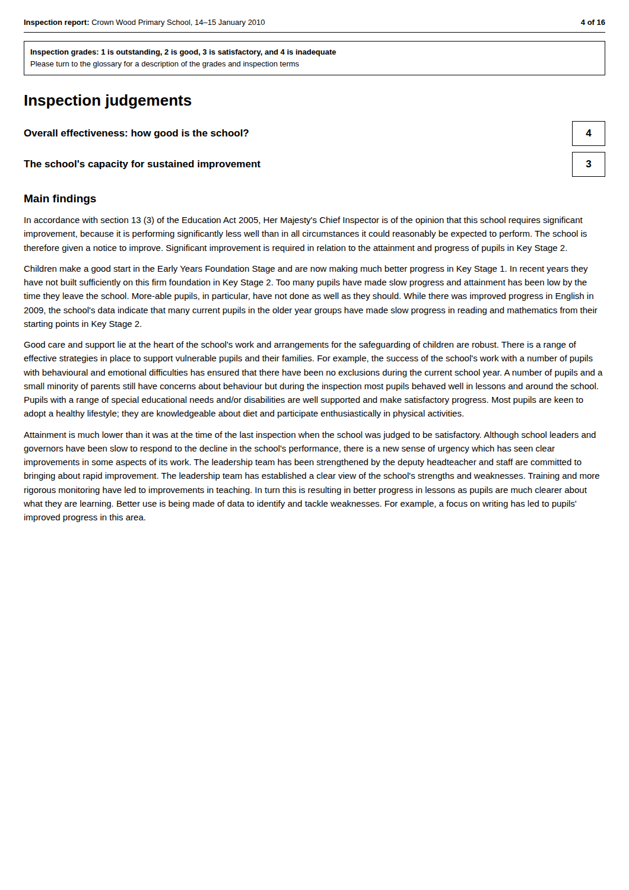Inspection report: Crown Wood Primary School, 14–15 January 2010
4 of 16
Inspection grades: 1 is outstanding, 2 is good, 3 is satisfactory, and 4 is inadequate
Please turn to the glossary for a description of the grades and inspection terms
Inspection judgements
Overall effectiveness: how good is the school?
4
The school's capacity for sustained improvement
3
Main findings
In accordance with section 13 (3) of the Education Act 2005, Her Majesty's Chief Inspector is of the opinion that this school requires significant improvement, because it is performing significantly less well than in all circumstances it could reasonably be expected to perform. The school is therefore given a notice to improve. Significant improvement is required in relation to the attainment and progress of pupils in Key Stage 2.
Children make a good start in the Early Years Foundation Stage and are now making much better progress in Key Stage 1. In recent years they have not built sufficiently on this firm foundation in Key Stage 2. Too many pupils have made slow progress and attainment has been low by the time they leave the school. More-able pupils, in particular, have not done as well as they should. While there was improved progress in English in 2009, the school's data indicate that many current pupils in the older year groups have made slow progress in reading and mathematics from their starting points in Key Stage 2.
Good care and support lie at the heart of the school's work and arrangements for the safeguarding of children are robust. There is a range of effective strategies in place to support vulnerable pupils and their families. For example, the success of the school's work with a number of pupils with behavioural and emotional difficulties has ensured that there have been no exclusions during the current school year. A number of pupils and a small minority of parents still have concerns about behaviour but during the inspection most pupils behaved well in lessons and around the school. Pupils with a range of special educational needs and/or disabilities are well supported and make satisfactory progress. Most pupils are keen to adopt a healthy lifestyle; they are knowledgeable about diet and participate enthusiastically in physical activities.
Attainment is much lower than it was at the time of the last inspection when the school was judged to be satisfactory. Although school leaders and governors have been slow to respond to the decline in the school's performance, there is a new sense of urgency which has seen clear improvements in some aspects of its work. The leadership team has been strengthened by the deputy headteacher and staff are committed to bringing about rapid improvement. The leadership team has established a clear view of the school's strengths and weaknesses. Training and more rigorous monitoring have led to improvements in teaching. In turn this is resulting in better progress in lessons as pupils are much clearer about what they are learning. Better use is being made of data to identify and tackle weaknesses. For example, a focus on writing has led to pupils' improved progress in this area.